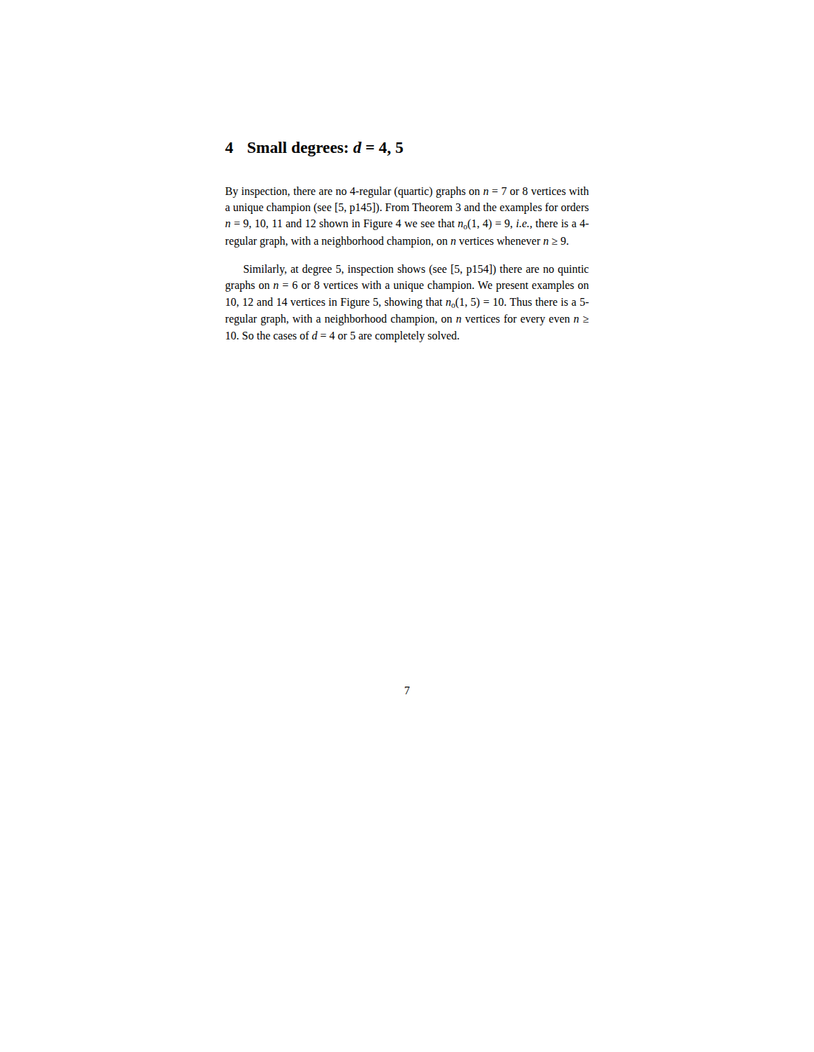4 Small degrees: d = 4, 5
By inspection, there are no 4-regular (quartic) graphs on n = 7 or 8 vertices with a unique champion (see [5, p145]). From Theorem 3 and the examples for orders n = 9, 10, 11 and 12 shown in Figure 4 we see that no(1, 4) = 9, i.e., there is a 4-regular graph, with a neighborhood champion, on n vertices whenever n ≥ 9.
Similarly, at degree 5, inspection shows (see [5, p154]) there are no quintic graphs on n = 6 or 8 vertices with a unique champion. We present examples on 10, 12 and 14 vertices in Figure 5, showing that no(1, 5) = 10. Thus there is a 5-regular graph, with a neighborhood champion, on n vertices for every even n ≥ 10. So the cases of d = 4 or 5 are completely solved.
7